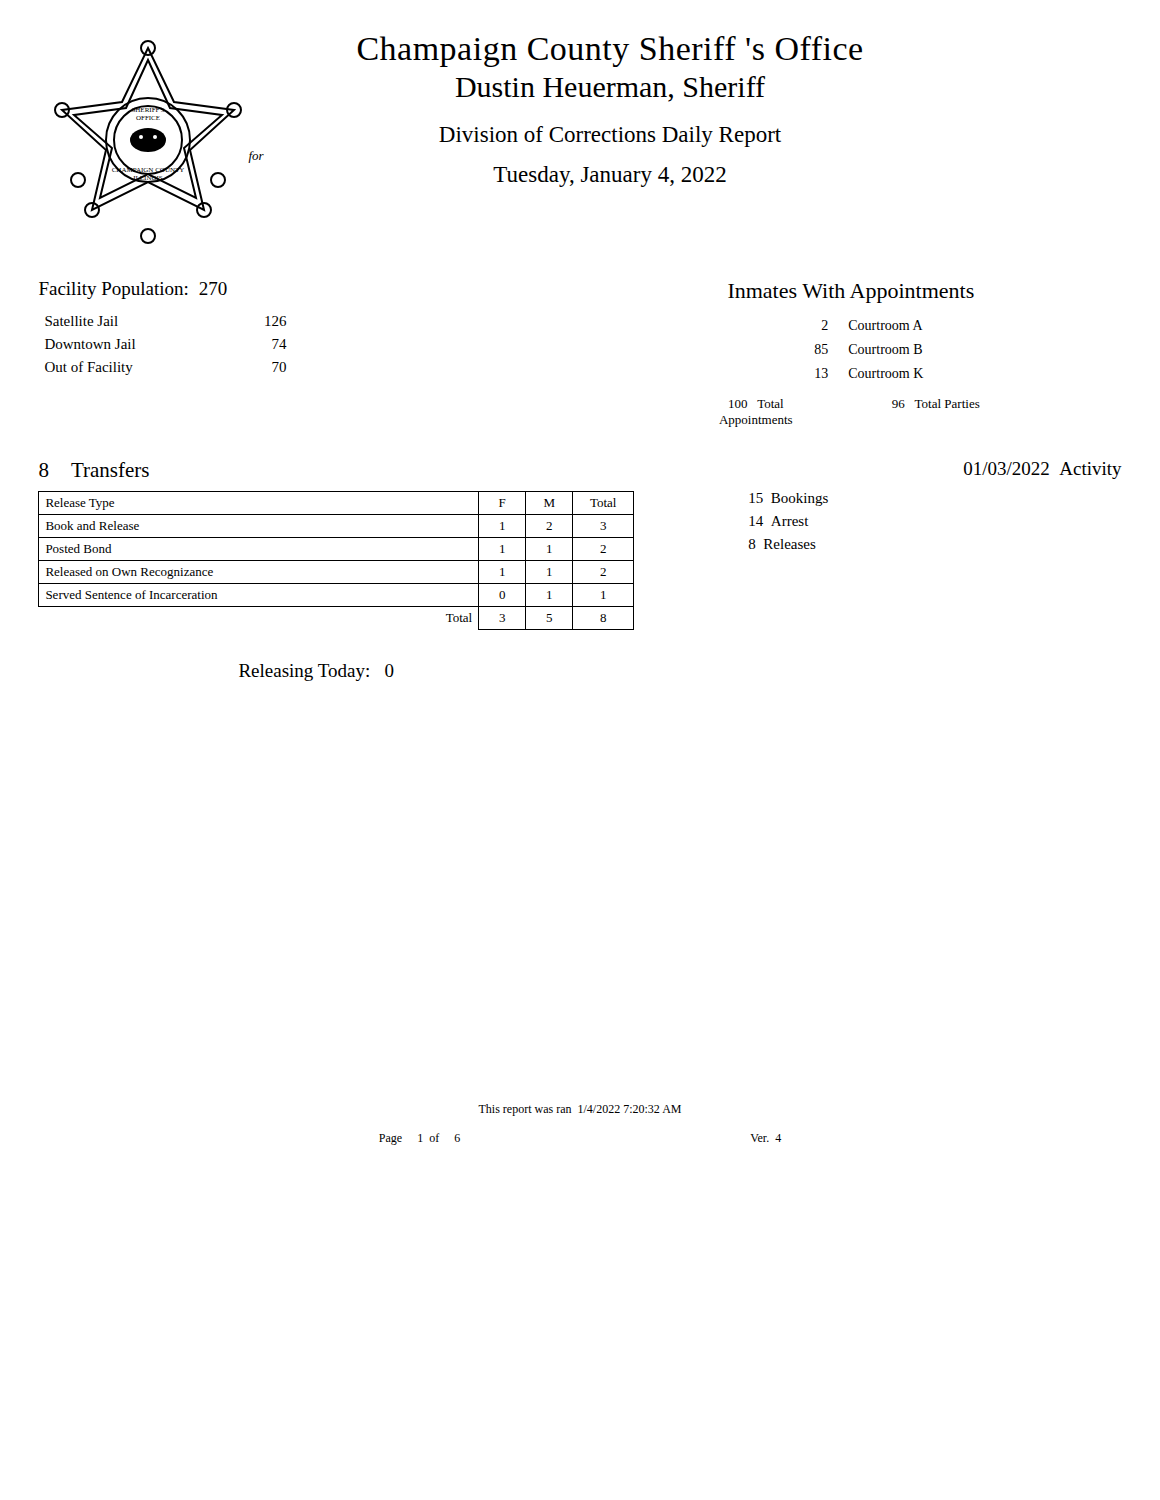SHERIFF'S OFFICE CHAMPAIGN COUNTY ILLINOIS
Champaign County Sheriff 's Office
Dustin Heuerman, Sheriff
Division of Corrections Daily Report
for
Tuesday, January 4, 2022
Facility Population:270
| Satellite Jail | 126 |
| Downtown Jail | 74 |
| Out of Facility | 70 |
Inmates With Appointments
| 2 | Courtroom A |
| 85 | Courtroom B |
| 13 | Courtroom K |
100 Total Appointments
96 Total Parties
8 Transfers
| Release Type | F | M | Total |
| --- | --- | --- | --- |
| Book and Release | 1 | 2 | 3 |
| Posted Bond | 1 | 1 | 2 |
| Released on Own Recognizance | 1 | 1 | 2 |
| Served Sentence of Incarceration | 0 | 1 | 1 |
| Total | 3 | 5 | 8 |
01/03/2022 Activity
15 Bookings
14 Arrest
8 Releases
Releasing Today: 0
This report was ran 1/4/2022 7:20:32 AM
Page 1 of 6 Ver. 4